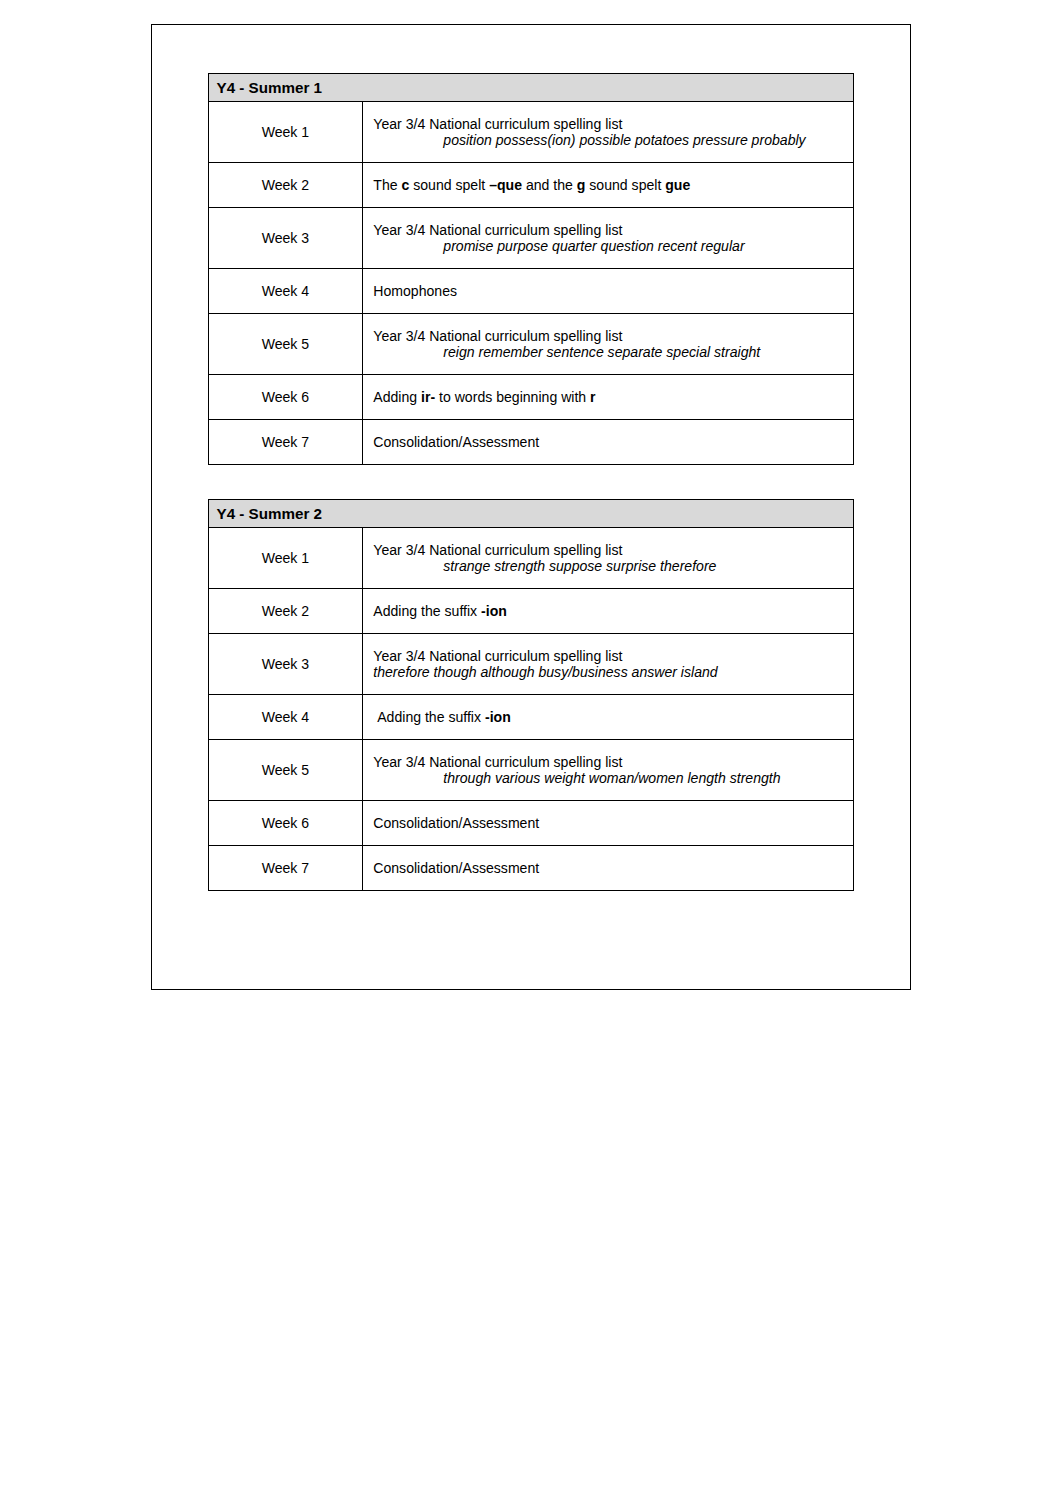Y4 - Summer 1
| Week 1 | Year 3/4 National curriculum spelling list position possess(ion) possible potatoes pressure probably |
| Week 2 | The c sound spelt –que and the g sound spelt gue |
| Week 3 | Year 3/4 National curriculum spelling list promise purpose quarter question recent regular |
| Week 4 | Homophones |
| Week 5 | Year 3/4 National curriculum spelling list reign remember sentence separate special straight |
| Week 6 | Adding ir- to words beginning with r |
| Week 7 | Consolidation/Assessment |
Y4 - Summer 2
| Week 1 | Year 3/4 National curriculum spelling list strange strength suppose surprise therefore |
| Week 2 | Adding the suffix -ion |
| Week 3 | Year 3/4 National curriculum spelling list therefore though although busy/business answer island |
| Week 4 | Adding the suffix -ion |
| Week 5 | Year 3/4 National curriculum spelling list through various weight woman/women length strength |
| Week 6 | Consolidation/Assessment |
| Week 7 | Consolidation/Assessment |